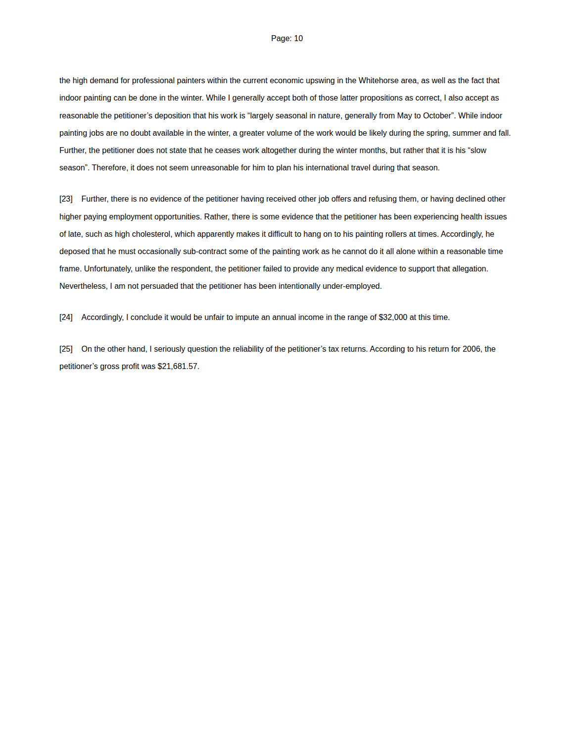Page: 10
the high demand for professional painters within the current economic upswing in the Whitehorse area, as well as the fact that indoor painting can be done in the winter. While I generally accept both of those latter propositions as correct, I also accept as reasonable the petitioner’s deposition that his work is “largely seasonal in nature, generally from May to October”. While indoor painting jobs are no doubt available in the winter, a greater volume of the work would be likely during the spring, summer and fall. Further, the petitioner does not state that he ceases work altogether during the winter months, but rather that it is his “slow season”. Therefore, it does not seem unreasonable for him to plan his international travel during that season.
[23] Further, there is no evidence of the petitioner having received other job offers and refusing them, or having declined other higher paying employment opportunities. Rather, there is some evidence that the petitioner has been experiencing health issues of late, such as high cholesterol, which apparently makes it difficult to hang on to his painting rollers at times. Accordingly, he deposed that he must occasionally sub-contract some of the painting work as he cannot do it all alone within a reasonable time frame. Unfortunately, unlike the respondent, the petitioner failed to provide any medical evidence to support that allegation. Nevertheless, I am not persuaded that the petitioner has been intentionally under-employed.
[24] Accordingly, I conclude it would be unfair to impute an annual income in the range of $32,000 at this time.
[25] On the other hand, I seriously question the reliability of the petitioner’s tax returns. According to his return for 2006, the petitioner’s gross profit was $21,681.57.